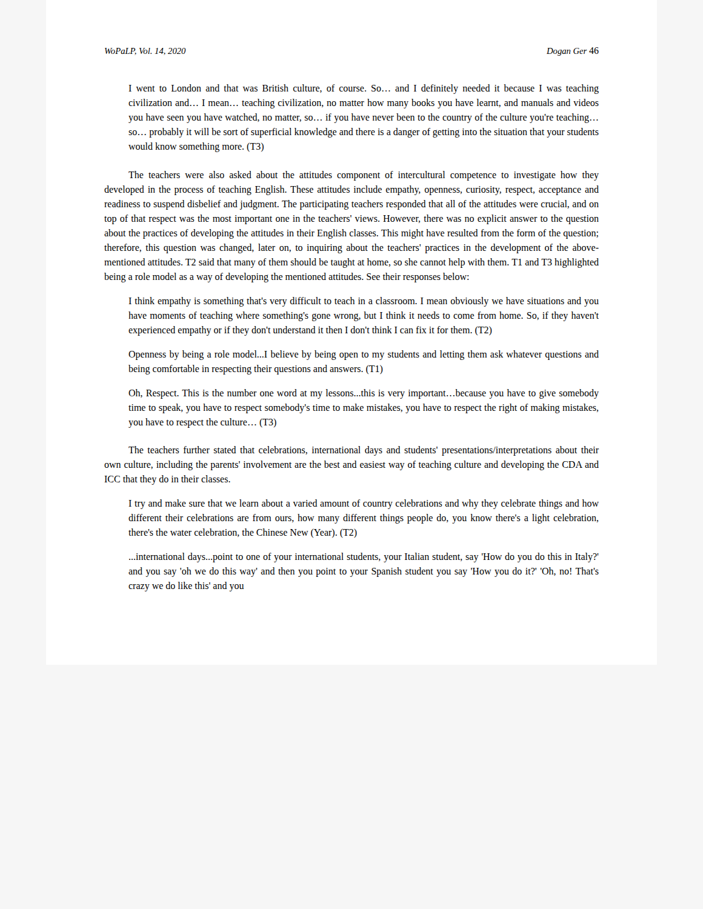WoPaLP, Vol. 14, 2020 Dogan Ger 46
I went to London and that was British culture, of course. So… and I definitely needed it because I was teaching civilization and… I mean… teaching civilization, no matter how many books you have learnt, and manuals and videos you have seen you have watched, no matter, so… if you have never been to the country of the culture you're teaching… so… probably it will be sort of superficial knowledge and there is a danger of getting into the situation that your students would know something more. (T3)
The teachers were also asked about the attitudes component of intercultural competence to investigate how they developed in the process of teaching English. These attitudes include empathy, openness, curiosity, respect, acceptance and readiness to suspend disbelief and judgment. The participating teachers responded that all of the attitudes were crucial, and on top of that respect was the most important one in the teachers' views. However, there was no explicit answer to the question about the practices of developing the attitudes in their English classes. This might have resulted from the form of the question; therefore, this question was changed, later on, to inquiring about the teachers' practices in the development of the above-mentioned attitudes. T2 said that many of them should be taught at home, so she cannot help with them. T1 and T3 highlighted being a role model as a way of developing the mentioned attitudes. See their responses below:
I think empathy is something that's very difficult to teach in a classroom. I mean obviously we have situations and you have moments of teaching where something's gone wrong, but I think it needs to come from home. So, if they haven't experienced empathy or if they don't understand it then I don't think I can fix it for them. (T2)
Openness by being a role model...I believe by being open to my students and letting them ask whatever questions and being comfortable in respecting their questions and answers. (T1)
Oh, Respect. This is the number one word at my lessons...this is very important…because you have to give somebody time to speak, you have to respect somebody's time to make mistakes, you have to respect the right of making mistakes, you have to respect the culture… (T3)
The teachers further stated that celebrations, international days and students' presentations/interpretations about their own culture, including the parents' involvement are the best and easiest way of teaching culture and developing the CDA and ICC that they do in their classes.
I try and make sure that we learn about a varied amount of country celebrations and why they celebrate things and how different their celebrations are from ours, how many different things people do, you know there's a light celebration, there's the water celebration, the Chinese New (Year). (T2)
...international days...point to one of your international students, your Italian student, say 'How do you do this in Italy?' and you say 'oh we do this way' and then you point to your Spanish student you say 'How you do it?' 'Oh, no! That's crazy we do like this' and you